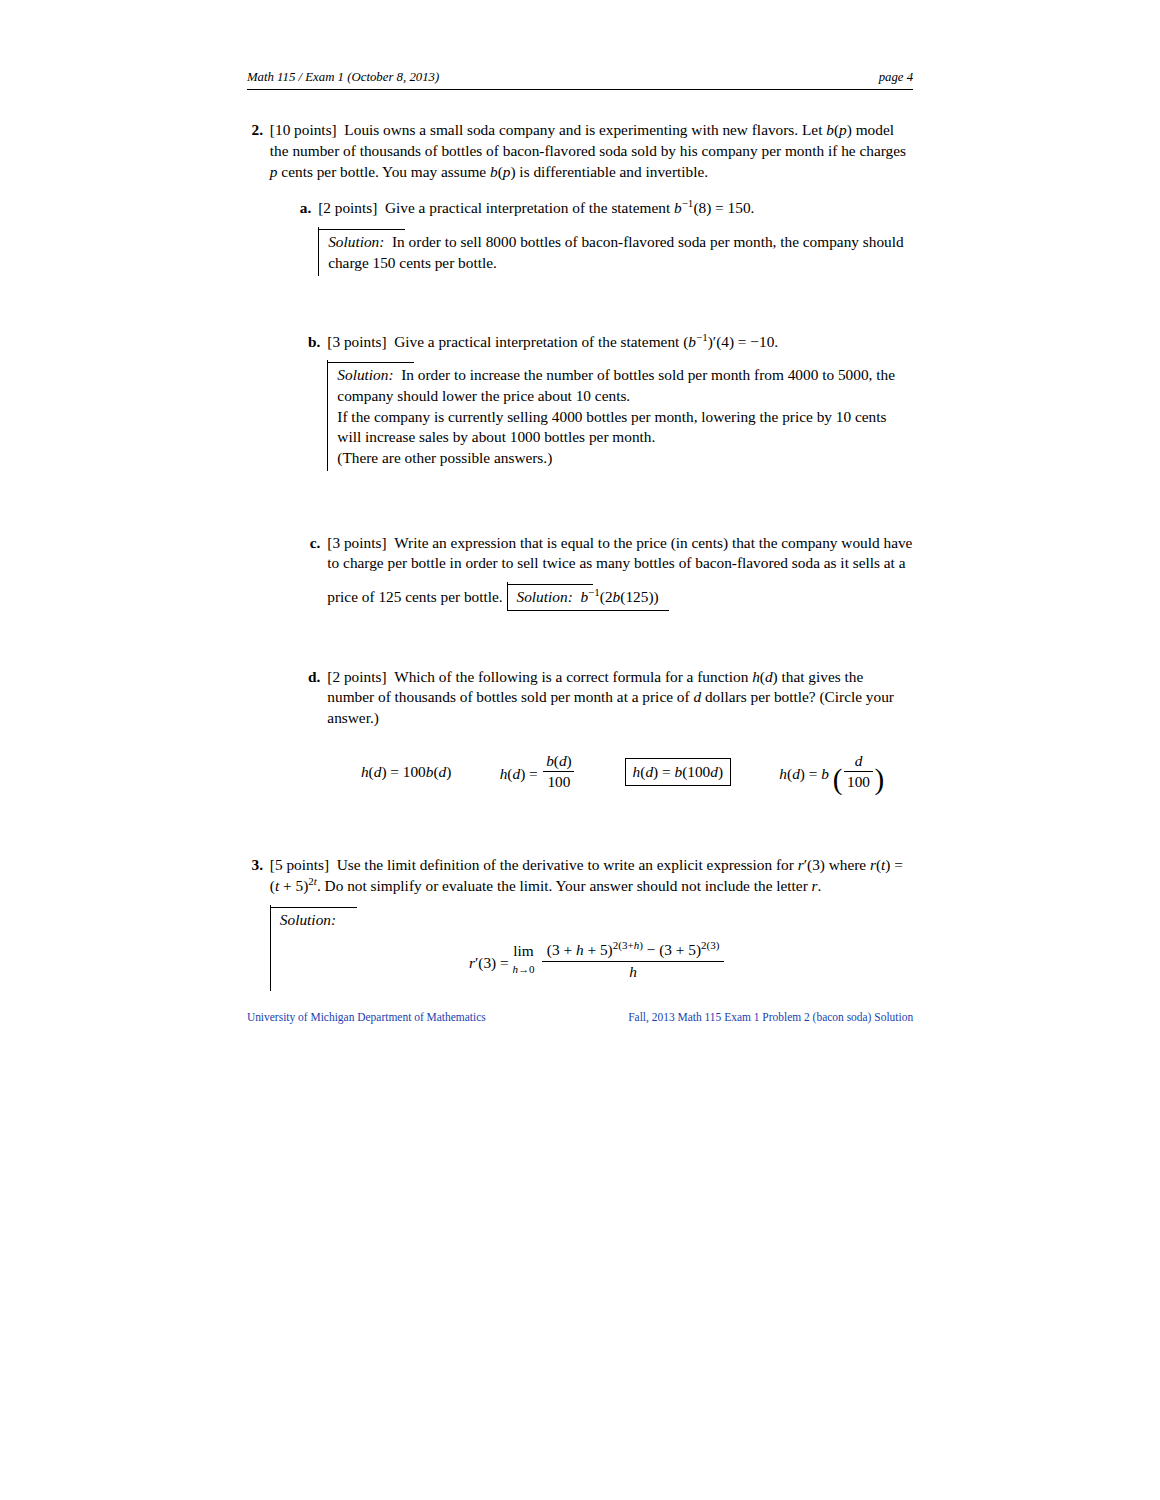Math 115 / Exam 1 (October 8, 2013)
page 4
2.
[10 points] Louis owns a small soda company and is experimenting with new flavors. Let b(p) model the number of thousands of bottles of bacon-flavored soda sold by his company per month if he charges p cents per bottle. You may assume b(p) is differentiable and invertible.
a.
[2 points] Give a practical interpretation of the statement b−1(8) = 150.
Solution: In order to sell 8000 bottles of bacon-flavored soda per month, the company should charge 150 cents per bottle.
b.
[3 points] Give a practical interpretation of the statement (b−1)′(4) = −10.
Solution: In order to increase the number of bottles sold per month from 4000 to 5000, the company should lower the price about 10 cents.
If the company is currently selling 4000 bottles per month, lowering the price by 10 cents will increase sales by about 1000 bottles per month.
(There are other possible answers.)
c.
[3 points] Write an expression that is equal to the price (in cents) that the company would have to charge per bottle in order to sell twice as many bottles of bacon-flavored soda as it sells at a price of 125 cents per bottle.
Solution: b−1(2b(125))
d.
[2 points] Which of the following is a correct formula for a function h(d) that gives the number of thousands of bottles sold per month at a price of d dollars per bottle? (Circle your answer.)
h(d) = 100b(d) h(d) = b(d) 100 h(d) = b(100d) h(d) = b (d 100)
3.
[5 points] Use the limit definition of the derivative to write an explicit expression for r′(3) where r(t) = (t + 5)2t. Do not simplify or evaluate the limit. Your answer should not include the letter r.
Solution:
r′(3) = lim h→0 (3 + h + 5)2(3+h) − (3 + 5)2(3) h
University of Michigan Department of Mathematics
Fall, 2013 Math 115 Exam 1 Problem 2 (bacon soda) Solution